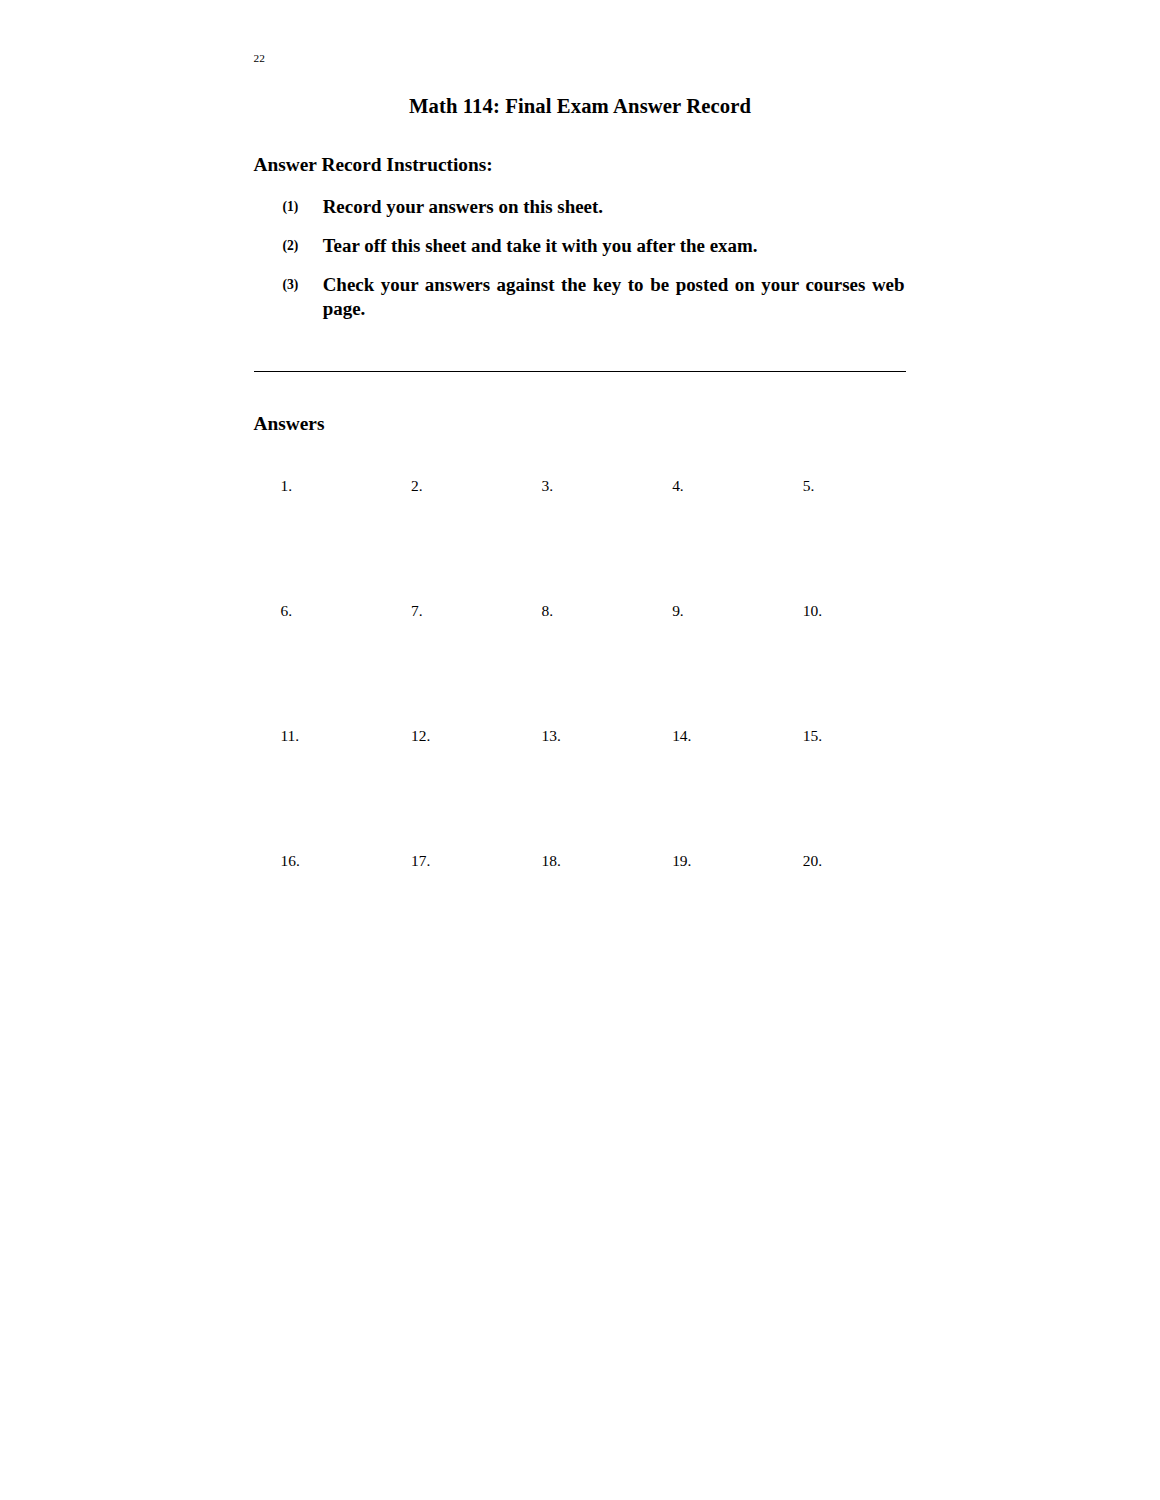22
Math 114: Final Exam Answer Record
Answer Record Instructions:
Record your answers on this sheet.
Tear off this sheet and take it with you after the exam.
Check your answers against the key to be posted on your courses web page.
Answers
| 1. | 2. | 3. | 4. | 5. |
| 6. | 7. | 8. | 9. | 10. |
| 11. | 12. | 13. | 14. | 15. |
| 16. | 17. | 18. | 19. | 20. |